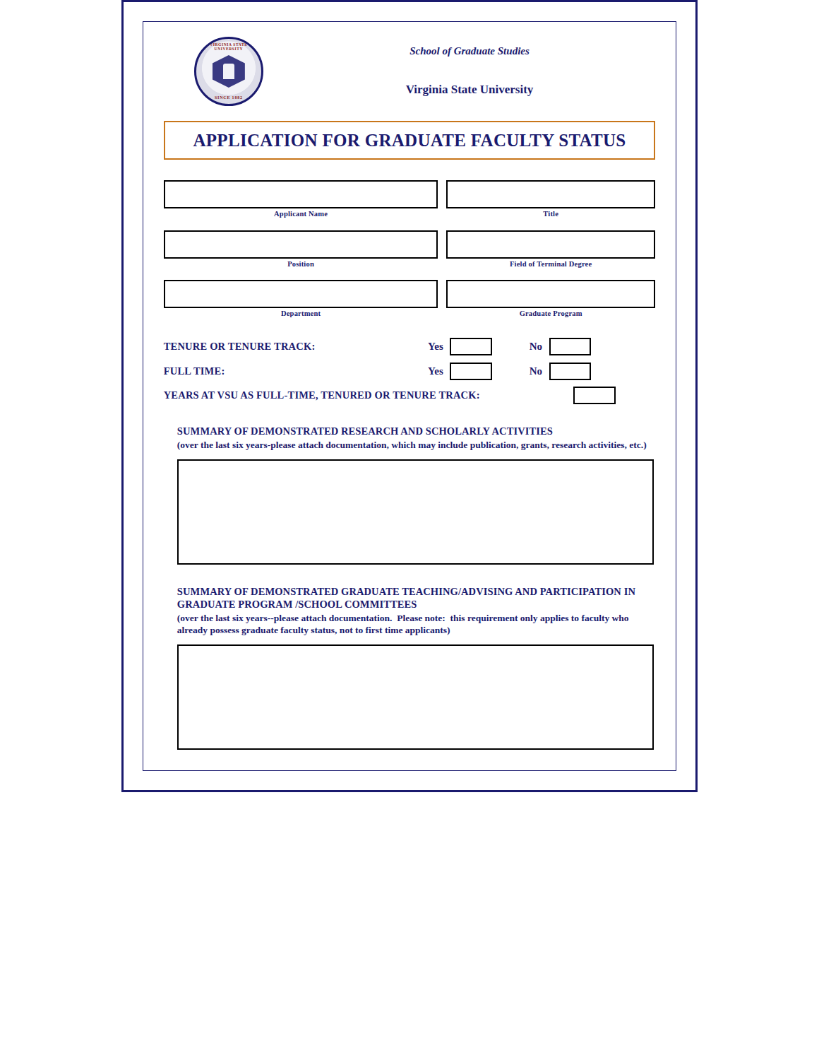VIRGINIA STATE UNIVERSITY
SINCE 1882
School of Graduate Studies
Virginia State University
APPLICATION FOR GRADUATE FACULTY STATUS
Applicant Name
Title
Position
Field of Terminal Degree
Department
Graduate Program
TENURE OR TENURE TRACK:
Yes
No
FULL TIME:
Yes
No
YEARS AT VSU AS FULL-TIME, TENURED OR TENURE TRACK:
SUMMARY OF DEMONSTRATED RESEARCH AND SCHOLARLY ACTIVITIES
(over the last six years-please attach documentation, which may include publication, grants, research activities, etc.)
SUMMARY OF DEMONSTRATED GRADUATE TEACHING/ADVISING AND PARTICIPATION IN GRADUATE PROGRAM /SCHOOL COMMITTEES
(over the last six years--please attach documentation. Please note: this requirement only applies to faculty who already possess graduate faculty status, not to first time applicants)